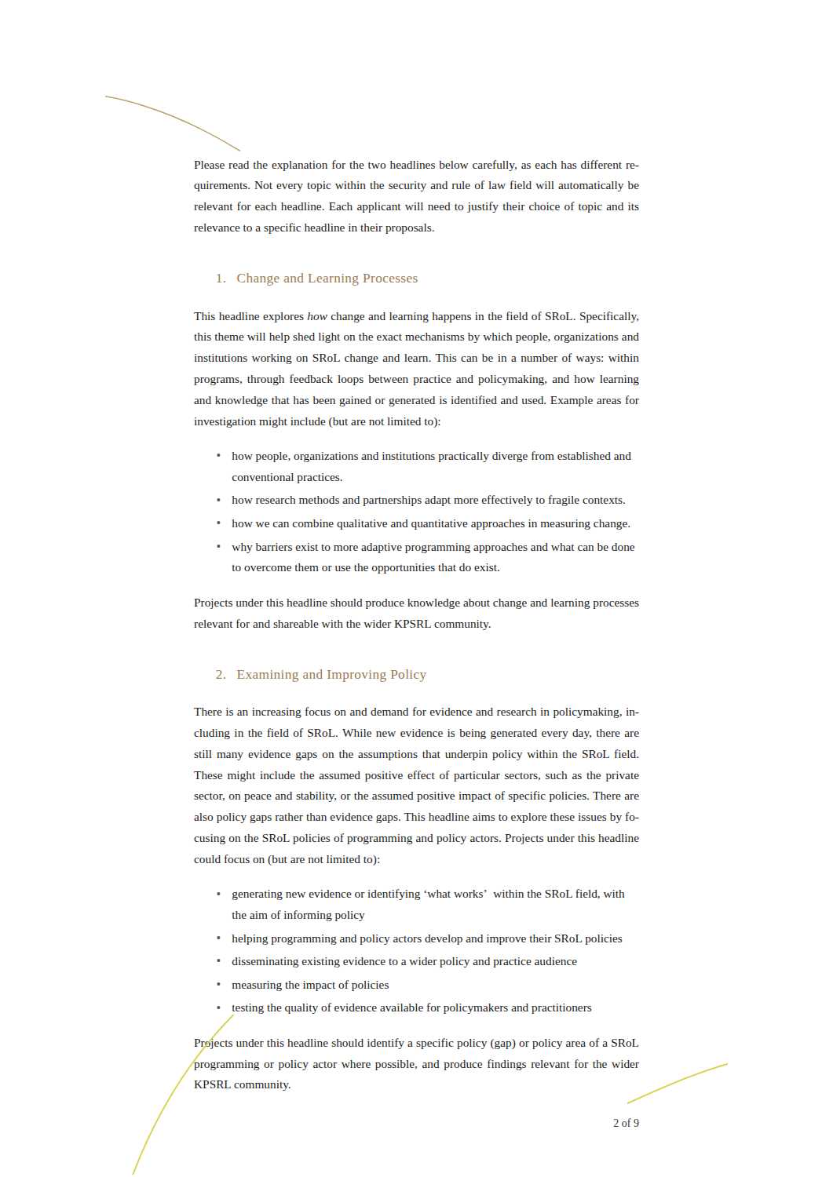Please read the explanation for the two headlines below carefully, as each has different requirements. Not every topic within the security and rule of law field will automatically be relevant for each headline. Each applicant will need to justify their choice of topic and its relevance to a specific headline in their proposals.
1. Change and Learning Processes
This headline explores how change and learning happens in the field of SRoL. Specifically, this theme will help shed light on the exact mechanisms by which people, organizations and institutions working on SRoL change and learn. This can be in a number of ways: within programs, through feedback loops between practice and policymaking, and how learning and knowledge that has been gained or generated is identified and used. Example areas for investigation might include (but are not limited to):
how people, organizations and institutions practically diverge from established and conventional practices.
how research methods and partnerships adapt more effectively to fragile contexts.
how we can combine qualitative and quantitative approaches in measuring change.
why barriers exist to more adaptive programming approaches and what can be done to overcome them or use the opportunities that do exist.
Projects under this headline should produce knowledge about change and learning processes relevant for and shareable with the wider KPSRL community.
2. Examining and Improving Policy
There is an increasing focus on and demand for evidence and research in policymaking, including in the field of SRoL. While new evidence is being generated every day, there are still many evidence gaps on the assumptions that underpin policy within the SRoL field. These might include the assumed positive effect of particular sectors, such as the private sector, on peace and stability, or the assumed positive impact of specific policies. There are also policy gaps rather than evidence gaps. This headline aims to explore these issues by focusing on the SRoL policies of programming and policy actors. Projects under this headline could focus on (but are not limited to):
generating new evidence or identifying ‘what works’ within the SRoL field, with the aim of informing policy
helping programming and policy actors develop and improve their SRoL policies
disseminating existing evidence to a wider policy and practice audience
measuring the impact of policies
testing the quality of evidence available for policymakers and practitioners
Projects under this headline should identify a specific policy (gap) or policy area of a SRoL programming or policy actor where possible, and produce findings relevant for the wider KPSRL community.
2 of 9